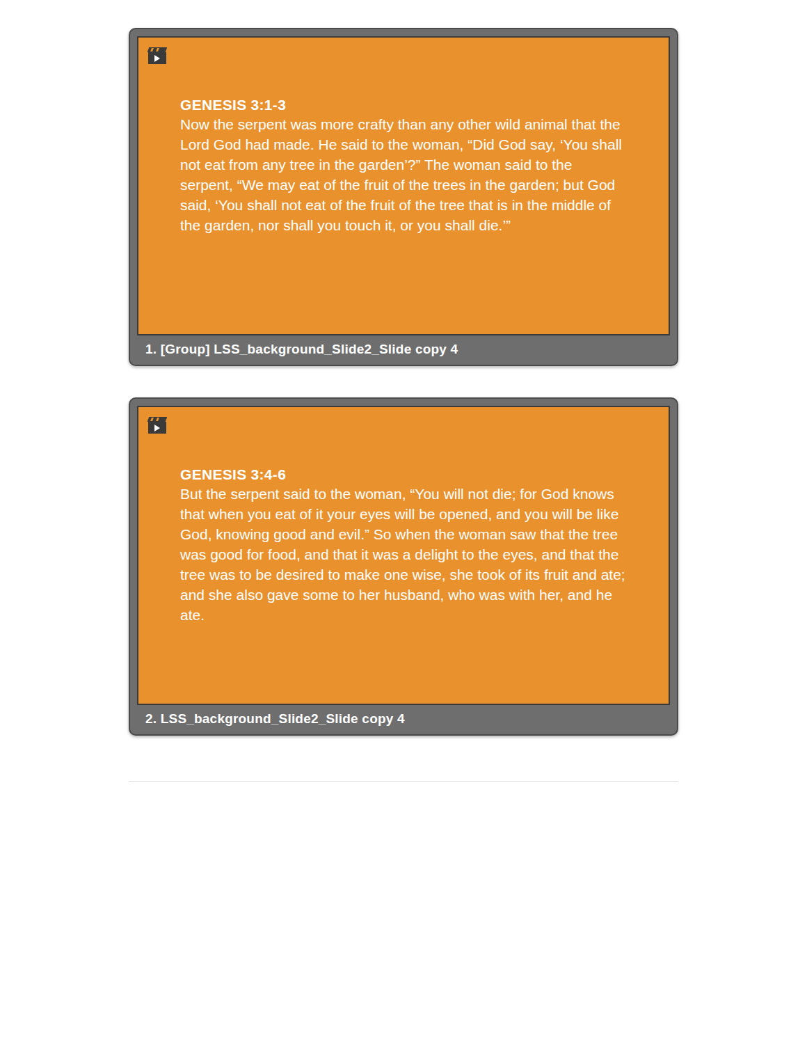GENESIS 3:1-3
Now the serpent was more crafty than any other wild animal that the Lord God had made. He said to the woman, “Did God say, ‘You shall not eat from any tree in the garden’?” The woman said to the serpent, “We may eat of the fruit of the trees in the garden; but God said, ‘You shall not eat of the fruit of the tree that is in the middle of the garden, nor shall you touch it, or you shall die.’”
1. [Group] LSS_background_Slide2_Slide copy 4
GENESIS 3:4-6
But the serpent said to the woman, “You will not die; for God knows that when you eat of it your eyes will be opened, and you will be like God, knowing good and evil.” So when the woman saw that the tree was good for food, and that it was a delight to the eyes, and that the tree was to be desired to make one wise, she took of its fruit and ate; and she also gave some to her husband, who was with her, and he ate.
2. LSS_background_Slide2_Slide copy 4